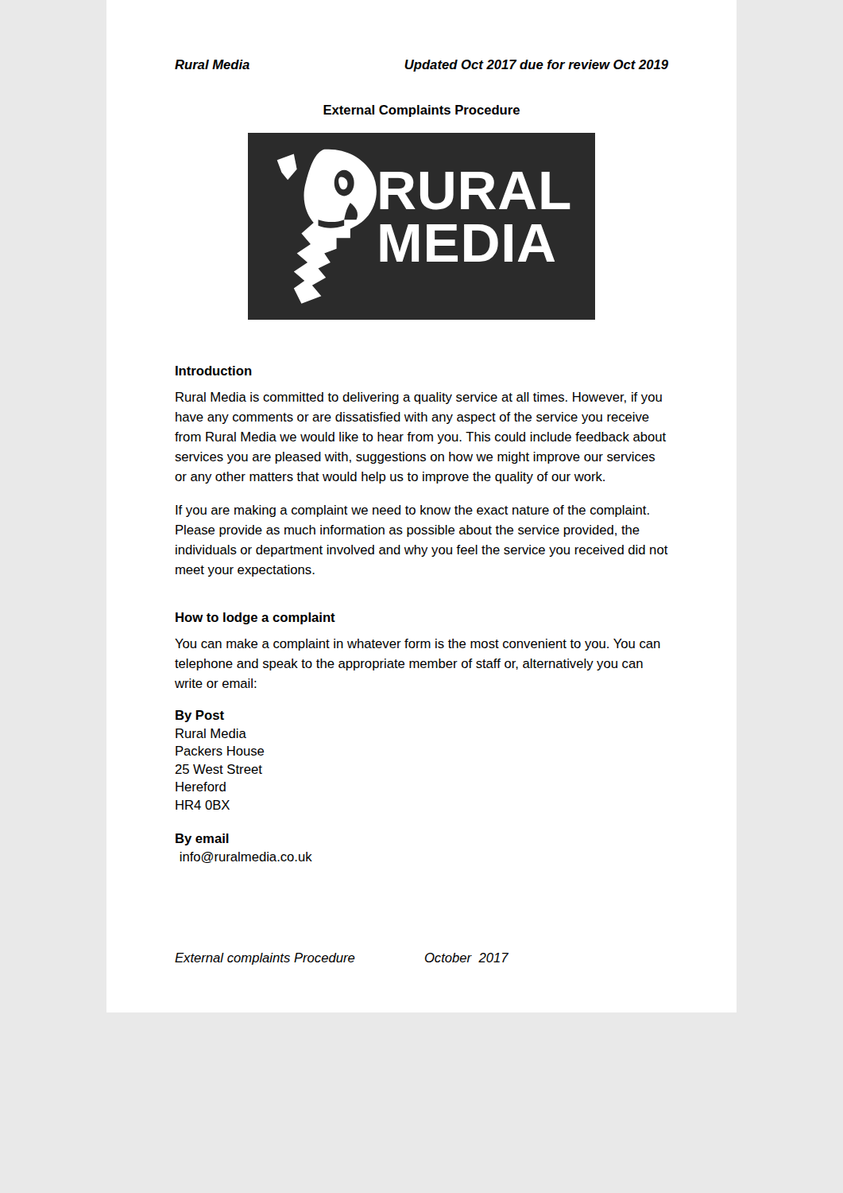Rural Media Updated Oct 2017 due for review Oct 2019
External Complaints Procedure
RURAL
MEDIA
Introduction
Rural Media is committed to delivering a quality service at all times. However, if you have any comments or are dissatisfied with any aspect of the service you receive from Rural Media we would like to hear from you. This could include feedback about services you are pleased with, suggestions on how we might improve our services or any other matters that would help us to improve the quality of our work.
If you are making a complaint we need to know the exact nature of the complaint. Please provide as much information as possible about the service provided, the individuals or department involved and why you feel the service you received did not meet your expectations.
How to lodge a complaint
You can make a complaint in whatever form is the most convenient to you. You can telephone and speak to the appropriate member of staff or, alternatively you can write or email:
By Post
Rural Media
Packers House
25 West Street
Hereford
HR4 0BX
By email
info@ruralmedia.co.uk
External complaints Procedure October 2017